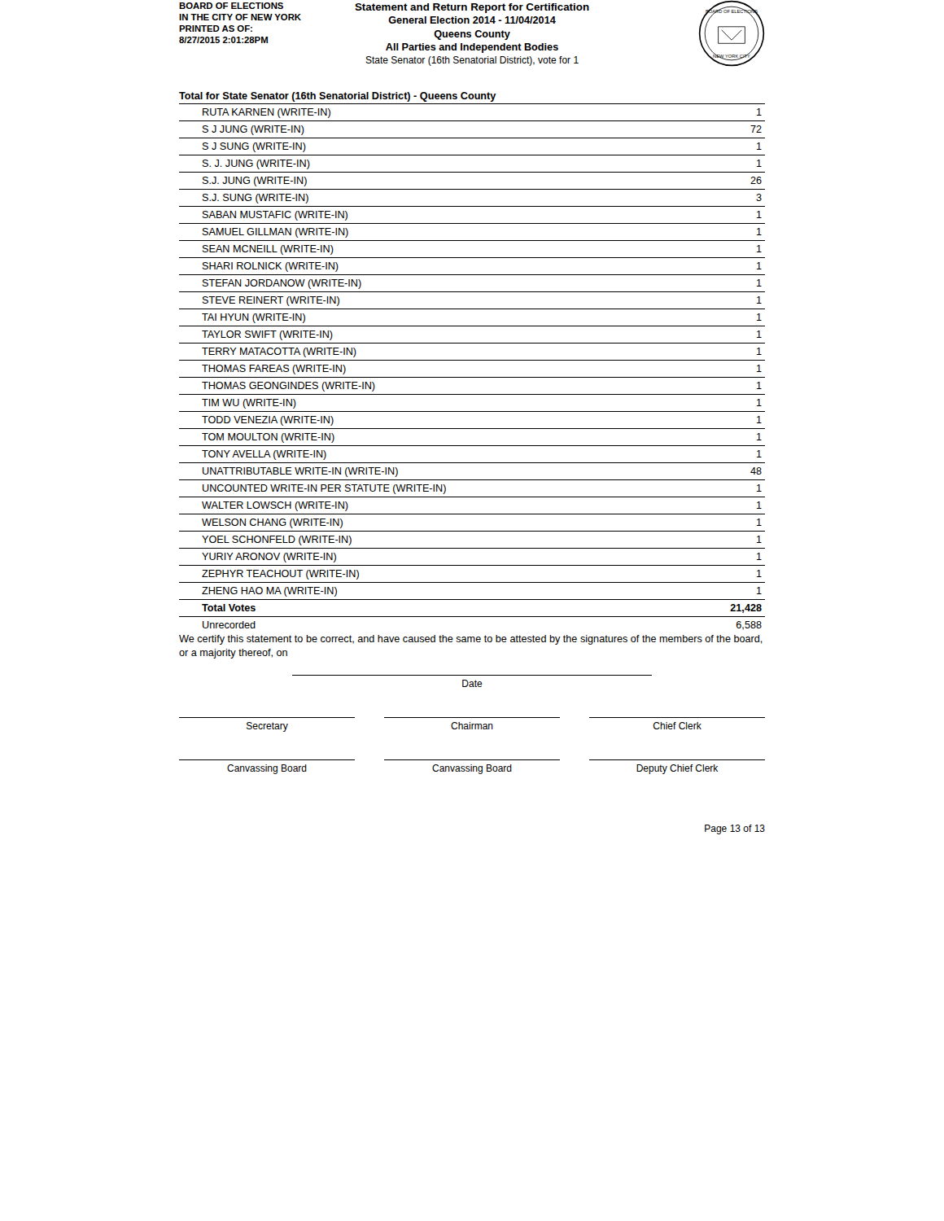BOARD OF ELECTIONS
IN THE CITY OF NEW YORK
PRINTED AS OF:
8/27/2015 2:01:28PM
Statement and Return Report for Certification
General Election 2014 - 11/04/2014
Queens County
All Parties and Independent Bodies
State Senator (16th Senatorial District), vote for 1
Total for State Senator (16th Senatorial District) - Queens County
| RUTA KARNEN (WRITE-IN) | 1 |
| S J JUNG (WRITE-IN) | 72 |
| S J SUNG (WRITE-IN) | 1 |
| S. J. JUNG (WRITE-IN) | 1 |
| S.J. JUNG (WRITE-IN) | 26 |
| S.J. SUNG (WRITE-IN) | 3 |
| SABAN MUSTAFIC (WRITE-IN) | 1 |
| SAMUEL GILLMAN (WRITE-IN) | 1 |
| SEAN MCNEILL (WRITE-IN) | 1 |
| SHARI ROLNICK (WRITE-IN) | 1 |
| STEFAN JORDANOW (WRITE-IN) | 1 |
| STEVE REINERT (WRITE-IN) | 1 |
| TAI HYUN (WRITE-IN) | 1 |
| TAYLOR SWIFT (WRITE-IN) | 1 |
| TERRY MATACOTTA (WRITE-IN) | 1 |
| THOMAS FAREAS (WRITE-IN) | 1 |
| THOMAS GEONGINDES (WRITE-IN) | 1 |
| TIM WU (WRITE-IN) | 1 |
| TODD VENEZIA (WRITE-IN) | 1 |
| TOM MOULTON (WRITE-IN) | 1 |
| TONY AVELLA (WRITE-IN) | 1 |
| UNATTRIBUTABLE WRITE-IN (WRITE-IN) | 48 |
| UNCOUNTED WRITE-IN PER STATUTE (WRITE-IN) | 1 |
| WALTER LOWSCH (WRITE-IN) | 1 |
| WELSON CHANG (WRITE-IN) | 1 |
| YOEL SCHONFELD (WRITE-IN) | 1 |
| YURIY ARONOV (WRITE-IN) | 1 |
| ZEPHYR TEACHOUT (WRITE-IN) | 1 |
| ZHENG HAO MA (WRITE-IN) | 1 |
| Total Votes | 21,428 |
Unrecorded 6,588
We certify this statement to be correct, and have caused the same to be attested by the signatures of the members of the board, or a majority thereof, on
Date
Secretary
Chairman
Chief Clerk
Canvassing Board
Canvassing Board
Deputy Chief Clerk
Page 13 of 13